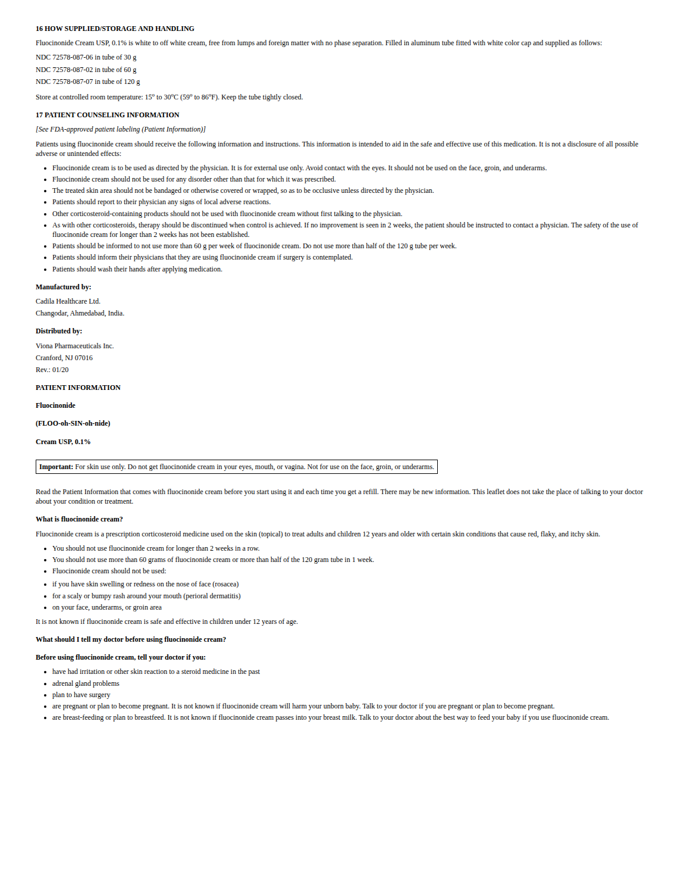16 HOW SUPPLIED/STORAGE AND HANDLING
Fluocinonide Cream USP, 0.1% is white to off white cream, free from lumps and foreign matter with no phase separation. Filled in aluminum tube fitted with white color cap and supplied as follows:
NDC 72578-087-06 in tube of 30 g
NDC 72578-087-02 in tube of 60 g
NDC 72578-087-07 in tube of 120 g
Store at controlled room temperature: 15o to 30oC (59o to 86oF). Keep the tube tightly closed.
17 PATIENT COUNSELING INFORMATION
[See FDA-approved patient labeling (Patient Information)]
Patients using fluocinonide cream should receive the following information and instructions. This information is intended to aid in the safe and effective use of this medication. It is not a disclosure of all possible adverse or unintended effects:
Fluocinonide cream is to be used as directed by the physician. It is for external use only. Avoid contact with the eyes. It should not be used on the face, groin, and underarms.
Fluocinonide cream should not be used for any disorder other than that for which it was prescribed.
The treated skin area should not be bandaged or otherwise covered or wrapped, so as to be occlusive unless directed by the physician.
Patients should report to their physician any signs of local adverse reactions.
Other corticosteroid-containing products should not be used with fluocinonide cream without first talking to the physician.
As with other corticosteroids, therapy should be discontinued when control is achieved. If no improvement is seen in 2 weeks, the patient should be instructed to contact a physician. The safety of the use of fluocinonide cream for longer than 2 weeks has not been established.
Patients should be informed to not use more than 60 g per week of fluocinonide cream. Do not use more than half of the 120 g tube per week.
Patients should inform their physicians that they are using fluocinonide cream if surgery is contemplated.
Patients should wash their hands after applying medication.
Manufactured by:
Cadila Healthcare Ltd.
Changodar, Ahmedabad, India.
Distributed by:
Viona Pharmaceuticals Inc.
Cranford, NJ 07016
Rev.: 01/20
PATIENT INFORMATION
Fluocinonide
(FLOO-oh-SIN-oh-nide)
Cream USP, 0.1%
Important: For skin use only. Do not get fluocinonide cream in your eyes, mouth, or vagina. Not for use on the face, groin, or underarms.
Read the Patient Information that comes with fluocinonide cream before you start using it and each time you get a refill. There may be new information. This leaflet does not take the place of talking to your doctor about your condition or treatment.
What is fluocinonide cream?
Fluocinonide cream is a prescription corticosteroid medicine used on the skin (topical) to treat adults and children 12 years and older with certain skin conditions that cause red, flaky, and itchy skin.
You should not use fluocinonide cream for longer than 2 weeks in a row.
You should not use more than 60 grams of fluocinonide cream or more than half of the 120 gram tube in 1 week.
Fluocinonide cream should not be used:
if you have skin swelling or redness on the nose of face (rosacea)
for a scaly or bumpy rash around your mouth (perioral dermatitis)
on your face, underarms, or groin area
It is not known if fluocinonide cream is safe and effective in children under 12 years of age.
What should I tell my doctor before using fluocinonide cream?
Before using fluocinonide cream, tell your doctor if you:
have had irritation or other skin reaction to a steroid medicine in the past
adrenal gland problems
plan to have surgery
are pregnant or plan to become pregnant. It is not known if fluocinonide cream will harm your unborn baby. Talk to your doctor if you are pregnant or plan to become pregnant.
are breast-feeding or plan to breastfeed. It is not known if fluocinonide cream passes into your breast milk. Talk to your doctor about the best way to feed your baby if you use fluocinonide cream.